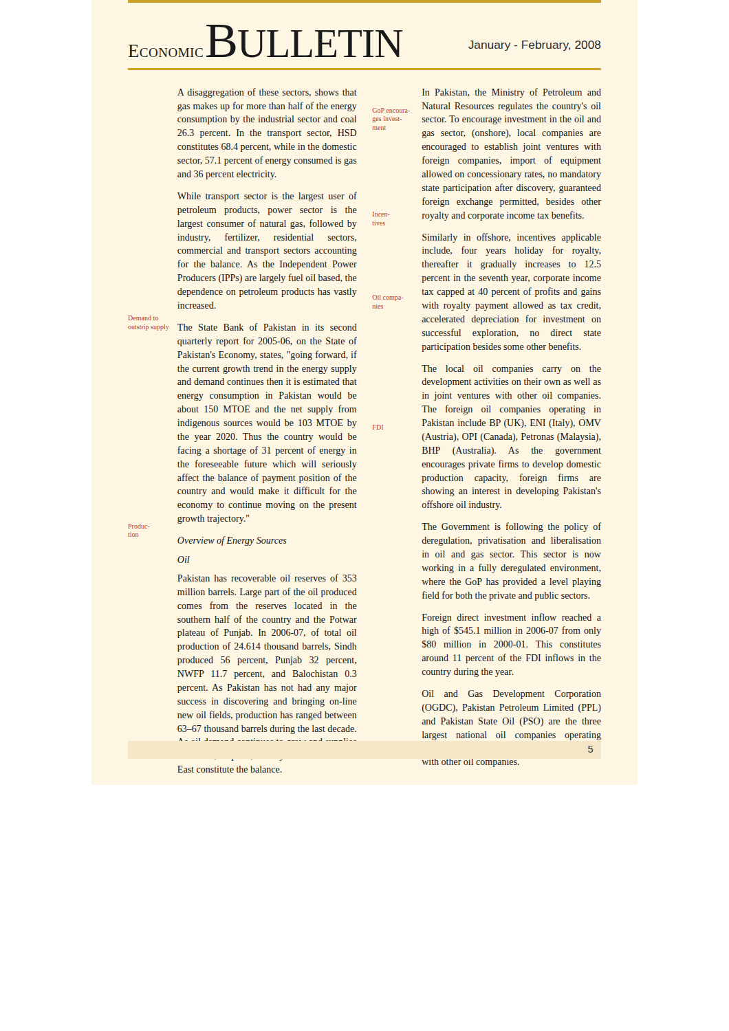Economic BULLETIN
January - February, 2008
Demand to outstrip supply
Produc-
tion
A disaggregation of these sectors, shows that gas makes up for more than half of the energy consumption by the industrial sector and coal 26.3 percent. In the transport sector, HSD constitutes 68.4 percent, while in the domestic sector, 57.1 percent of energy consumed is gas and 36 percent electricity.
While transport sector is the largest user of petroleum products, power sector is the largest consumer of natural gas, followed by industry, fertilizer, residential sectors, commercial and transport sectors accounting for the balance. As the Independent Power Producers (IPPs) are largely fuel oil based, the dependence on petroleum products has vastly increased.
The State Bank of Pakistan in its second quarterly report for 2005-06, on the State of Pakistan's Economy, states, "going forward, if the current growth trend in the energy supply and demand continues then it is estimated that energy consumption in Pakistan would be about 150 MTOE and the net supply from indigenous sources would be 103 MTOE by the year 2020. Thus the country would be facing a shortage of 31 percent of energy in the foreseeable future which will seriously affect the balance of payment position of the country and would make it difficult for the economy to continue moving on the present growth trajectory."
Overview of Energy Sources
Oil
Pakistan has recoverable oil reserves of 353 million barrels. Large part of the oil produced comes from the reserves located in the southern half of the country and the Potwar plateau of Punjab. In 2006-07, of total oil production of 24.614 thousand barrels, Sindh produced 56 percent, Punjab 32 percent, NWFP 11.7 percent, and Balochistan 0.3 percent. As Pakistan has not had any major success in discovering and bringing on-line new oil fields, production has ranged between 63–67 thousand barrels during the last decade. As oil demand continues to grow and supplies fall short, imports, mainly from the Middle East constitute the balance.
GoP encoura-
ges invest-
ment
Incen-
tives
Oil compa-
nies
FDI
In Pakistan, the Ministry of Petroleum and Natural Resources regulates the country's oil sector. To encourage investment in the oil and gas sector, (onshore), local companies are encouraged to establish joint ventures with foreign companies, import of equipment allowed on concessionary rates, no mandatory state participation after discovery, guaranteed foreign exchange permitted, besides other royalty and corporate income tax benefits.
Similarly in offshore, incentives applicable include, four years holiday for royalty, thereafter it gradually increases to 12.5 percent in the seventh year, corporate income tax capped at 40 percent of profits and gains with royalty payment allowed as tax credit, accelerated depreciation for investment on successful exploration, no direct state participation besides some other benefits.
The local oil companies carry on the development activities on their own as well as in joint ventures with other oil companies. The foreign oil companies operating in Pakistan include BP (UK), ENI (Italy), OMV (Austria), OPI (Canada), Petronas (Malaysia), BHP (Australia). As the government encourages private firms to develop domestic production capacity, foreign firms are showing an interest in developing Pakistan's offshore oil industry.
The Government is following the policy of deregulation, privatisation and liberalisation in oil and gas sector. This sector is now working in a fully deregulated environment, where the GoP has provided a level playing field for both the private and public sectors.
Foreign direct investment inflow reached a high of $545.1 million in 2006-07 from only $80 million in 2000-01. This constitutes around 11 percent of the FDI inflows in the country during the year.
Oil and Gas Development Corporation (OGDC), Pakistan Petroleum Limited (PPL) and Pakistan State Oil (PSO) are the three largest national oil companies operating locally, under joint ventures and partnership with other oil companies.
5